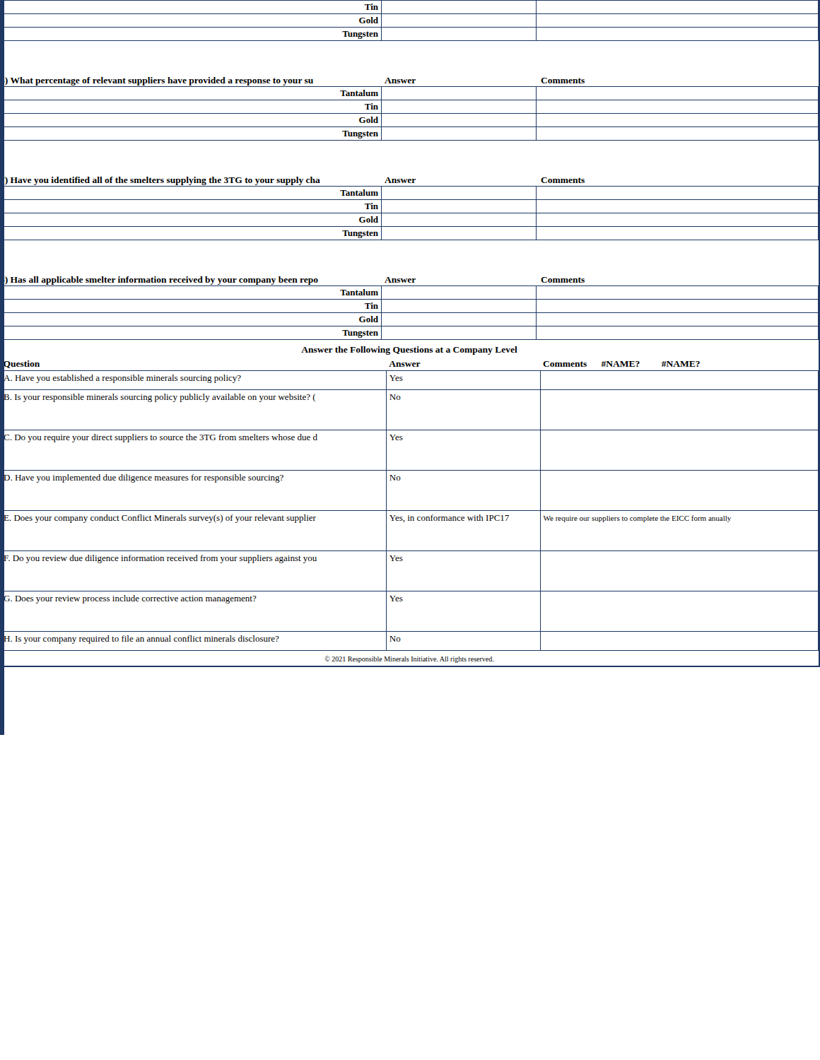| Tin | | |
| Gold | | |
| Tungsten | | |
6) What percentage of relevant suppliers have provided a response to your su
Answer
Comments
| Tantalum | | |
| Tin | | |
| Gold | | |
| Tungsten | | |
7) Have you identified all of the smelters supplying the 3TG to your supply cha
Answer
Comments
| Tantalum | | |
| Tin | | |
| Gold | | |
| Tungsten | | |
8) Has all applicable smelter information received by your company been repo
Answer
Comments
| Tantalum | | |
| Tin | | |
| Gold | | |
| Tungsten | | |
Answer the Following Questions at a Company Level
| Question | Answer | Comments #NAME? #NAME? |
| A. Have you established a responsible minerals sourcing policy? | Yes | |
| B. Is your responsible minerals sourcing policy publicly available on your website? ( | No | |
| C. Do you require your direct suppliers to source the 3TG from smelters whose due d | Yes | |
| D. Have you implemented due diligence measures for responsible sourcing? | No | |
| E. Does your company conduct Conflict Minerals survey(s) of your relevant supplier | Yes, in conformance with IPC17 | We require our suppliers to complete the EICC form anually |
| F. Do you review due diligence information received from your suppliers against you | Yes | |
| G. Does your review process include corrective action management? | Yes | |
| H. Is your company required to file an annual conflict minerals disclosure? | No | |
© 2021 Responsible Minerals Initiative. All rights reserved.